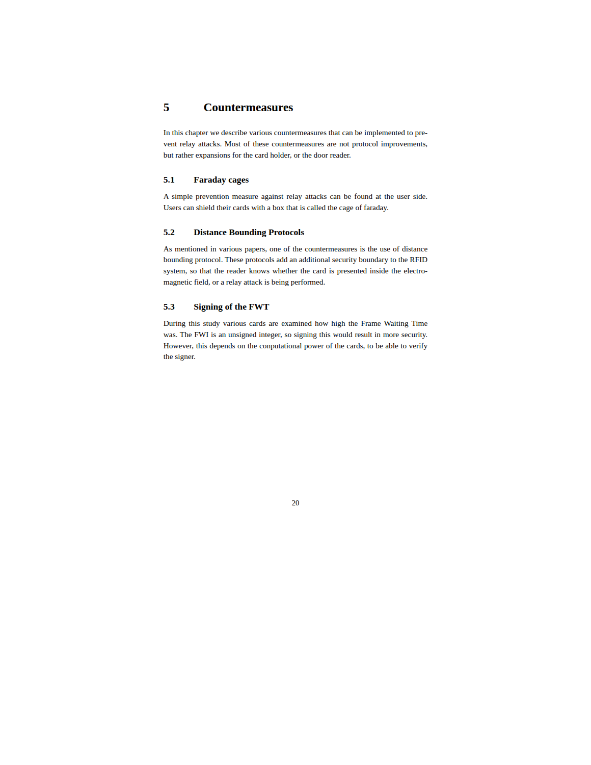5 Countermeasures
In this chapter we describe various countermeasures that can be implemented to prevent relay attacks. Most of these countermeasures are not protocol improvements, but rather expansions for the card holder, or the door reader.
5.1 Faraday cages
A simple prevention measure against relay attacks can be found at the user side. Users can shield their cards with a box that is called the cage of faraday.
5.2 Distance Bounding Protocols
As mentioned in various papers, one of the countermeasures is the use of distance bounding protocol. These protocols add an additional security boundary to the RFID system, so that the reader knows whether the card is presented inside the electromagnetic field, or a relay attack is being performed.
5.3 Signing of the FWT
During this study various cards are examined how high the Frame Waiting Time was. The FWI is an unsigned integer, so signing this would result in more security. However, this depends on the conputational power of the cards, to be able to verify the signer.
20